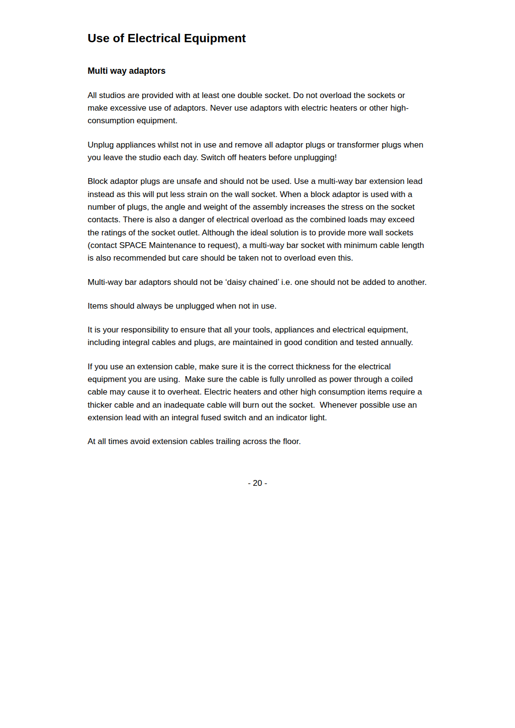Use of Electrical Equipment
Multi way adaptors
All studios are provided with at least one double socket. Do not overload the sockets or make excessive use of adaptors. Never use adaptors with electric heaters or other high-consumption equipment.
Unplug appliances whilst not in use and remove all adaptor plugs or transformer plugs when you leave the studio each day. Switch off heaters before unplugging!
Block adaptor plugs are unsafe and should not be used. Use a multi-way bar extension lead instead as this will put less strain on the wall socket. When a block adaptor is used with a number of plugs, the angle and weight of the assembly increases the stress on the socket contacts. There is also a danger of electrical overload as the combined loads may exceed the ratings of the socket outlet. Although the ideal solution is to provide more wall sockets (contact SPACE Maintenance to request), a multi-way bar socket with minimum cable length is also recommended but care should be taken not to overload even this.
Multi-way bar adaptors should not be ‘daisy chained’ i.e. one should not be added to another.
Items should always be unplugged when not in use.
It is your responsibility to ensure that all your tools, appliances and electrical equipment, including integral cables and plugs, are maintained in good condition and tested annually.
If you use an extension cable, make sure it is the correct thickness for the electrical equipment you are using. Make sure the cable is fully unrolled as power through a coiled cable may cause it to overheat. Electric heaters and other high consumption items require a thicker cable and an inadequate cable will burn out the socket. Whenever possible use an extension lead with an integral fused switch and an indicator light.
At all times avoid extension cables trailing across the floor.
- 20 -